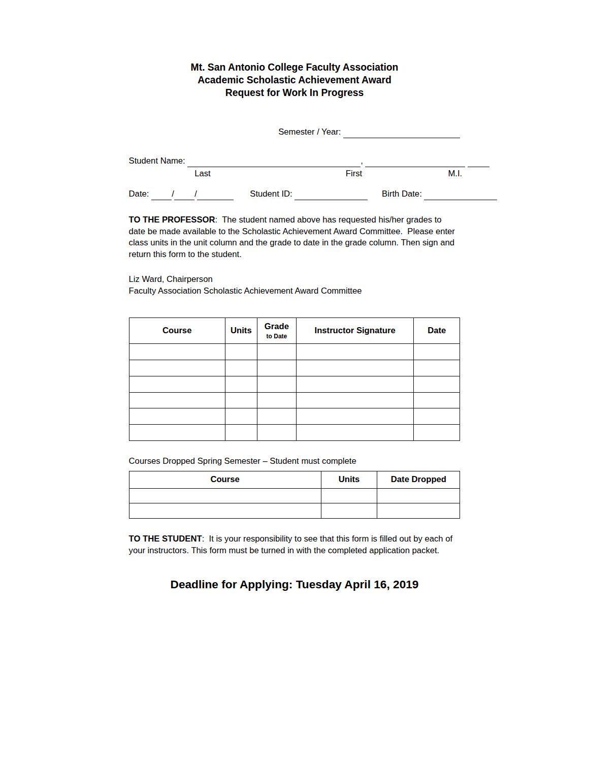Mt. San Antonio College Faculty Association Academic Scholastic Achievement Award Request for Work In Progress
Semester / Year:
Student Name: ,
Last First M.I.
Date: / / Student ID: Birth Date:
TO THE PROFESSOR: The student named above has requested his/her grades to date be made available to the Scholastic Achievement Award Committee. Please enter class units in the unit column and the grade to date in the grade column. Then sign and return this form to the student.
Liz Ward, Chairperson
Faculty Association Scholastic Achievement Award Committee
| Course | Units | Grade to Date | Instructor Signature | Date |
| --- | --- | --- | --- | --- |
Courses Dropped Spring Semester – Student must complete
| Course | Units | Date Dropped |
| --- | --- | --- |
TO THE STUDENT: It is your responsibility to see that this form is filled out by each of your instructors. This form must be turned in with the completed application packet.
Deadline for Applying: Tuesday April 16, 2019